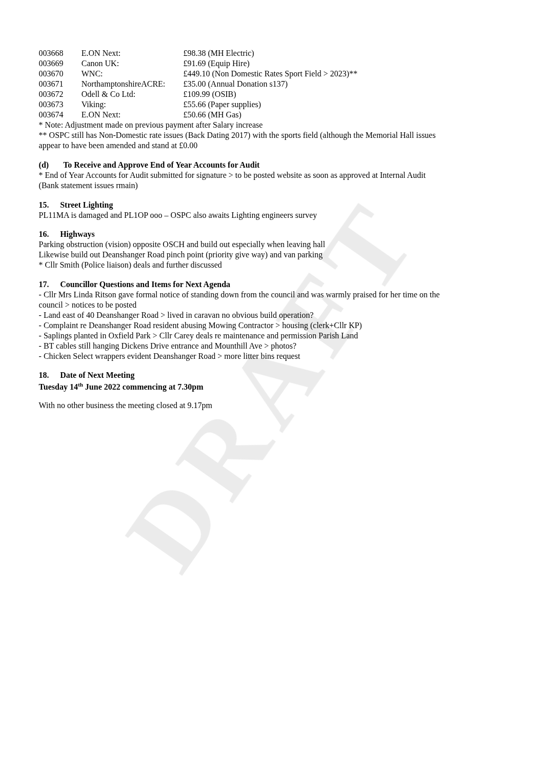| 003668 | E.ON Next: | £98.38 (MH Electric) |
| 003669 | Canon UK: | £91.69 (Equip Hire) |
| 003670 | WNC: | £449.10 (Non Domestic Rates Sport Field > 2023)** |
| 003671 | NorthamptonshireACRE: | £35.00 (Annual Donation s137) |
| 003672 | Odell & Co Ltd: | £109.99 (OSIB) |
| 003673 | Viking: | £55.66 (Paper supplies) |
| 003674 | E.ON Next: | £50.66 (MH Gas) |
* Note: Adjustment made on previous payment after Salary increase
** OSPC still has Non-Domestic rate issues (Back Dating 2017) with the sports field (although the Memorial Hall issues appear to have been amended and stand at £0.00
(d) To Receive and Approve End of Year Accounts for Audit
* End of Year Accounts for Audit submitted for signature > to be posted website as soon as approved at Internal Audit (Bank statement issues rmain)
15. Street Lighting
PL11MA is damaged and PL1OP ooo – OSPC also awaits Lighting engineers survey
16. Highways
Parking obstruction (vision) opposite OSCH and build out especially when leaving hall
Likewise build out Deanshanger Road pinch point (priority give way) and van parking
* Cllr Smith (Police liaison) deals and further discussed
17. Councillor Questions and Items for Next Agenda
- Cllr Mrs Linda Ritson gave formal notice of standing down from the council and was warmly praised for her time on the council > notices to be posted
- Land east of 40 Deanshanger Road > lived in caravan no obvious build operation?
- Complaint re Deanshanger Road resident abusing Mowing Contractor > housing (clerk+Cllr KP)
- Saplings planted in Oxfield Park > Cllr Carey deals re maintenance and permission Parish Land
- BT cables still hanging Dickens Drive entrance and Mounthill Ave > photos?
- Chicken Select wrappers evident Deanshanger Road > more litter bins request
18. Date of Next Meeting
Tuesday 14th June 2022 commencing at 7.30pm
With no other business the meeting closed at 9.17pm